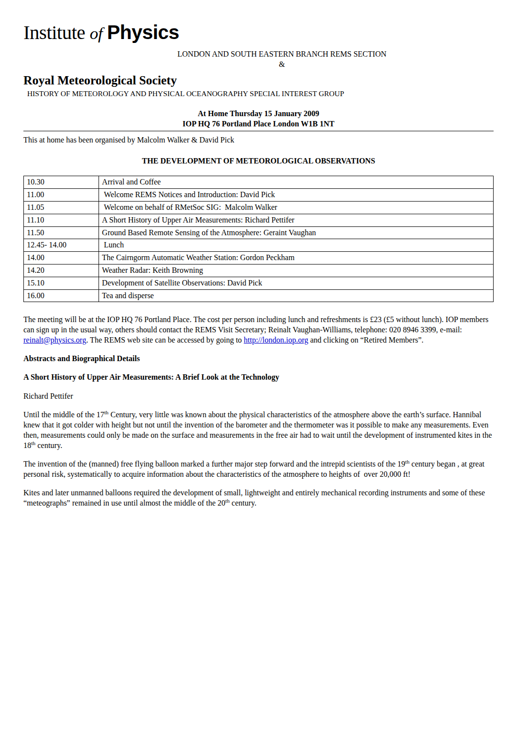Institute of Physics
LONDON AND SOUTH EASTERN BRANCH REMS SECTION
&
Royal Meteorological Society
HISTORY OF METEOROLOGY AND PHYSICAL OCEANOGRAPHY SPECIAL INTEREST GROUP
At Home Thursday 15 January 2009
IOP HQ 76 Portland Place London W1B 1NT
This at home has been organised by Malcolm Walker & David Pick
THE DEVELOPMENT OF METEOROLOGICAL OBSERVATIONS
| 10.30 | Arrival and Coffee |
| 11.00 | Welcome REMS Notices and Introduction: David Pick |
| 11.05 | Welcome on behalf of RMetSoc SIG: Malcolm Walker |
| 11.10 | A Short History of Upper Air Measurements: Richard Pettifer |
| 11.50 | Ground Based Remote Sensing of the Atmosphere: Geraint Vaughan |
| 12.45- 14.00 | Lunch |
| 14.00 | The Cairngorm Automatic Weather Station: Gordon Peckham |
| 14.20 | Weather Radar: Keith Browning |
| 15.10 | Development of Satellite Observations: David Pick |
| 16.00 | Tea and disperse |
The meeting will be at the IOP HQ 76 Portland Place. The cost per person including lunch and refreshments is £23 (£5 without lunch). IOP members can sign up in the usual way, others should contact the REMS Visit Secretary; Reinalt Vaughan-Williams, telephone: 020 8946 3399, e-mail: reinalt@physics.org. The REMS web site can be accessed by going to http://london.iop.org and clicking on “Retired Members”.
Abstracts and Biographical Details
A Short History of Upper Air Measurements: A Brief Look at the Technology
Richard Pettifer
Until the middle of the 17th Century, very little was known about the physical characteristics of the atmosphere above the earth’s surface. Hannibal knew that it got colder with height but not until the invention of the barometer and the thermometer was it possible to make any measurements. Even then, measurements could only be made on the surface and measurements in the free air had to wait until the development of instrumented kites in the 18th century.
The invention of the (manned) free flying balloon marked a further major step forward and the intrepid scientists of the 19th century began , at great personal risk, systematically to acquire information about the characteristics of the atmosphere to heights of over 20,000 ft!
Kites and later unmanned balloons required the development of small, lightweight and entirely mechanical recording instruments and some of these “meteographs” remained in use until almost the middle of the 20th century.